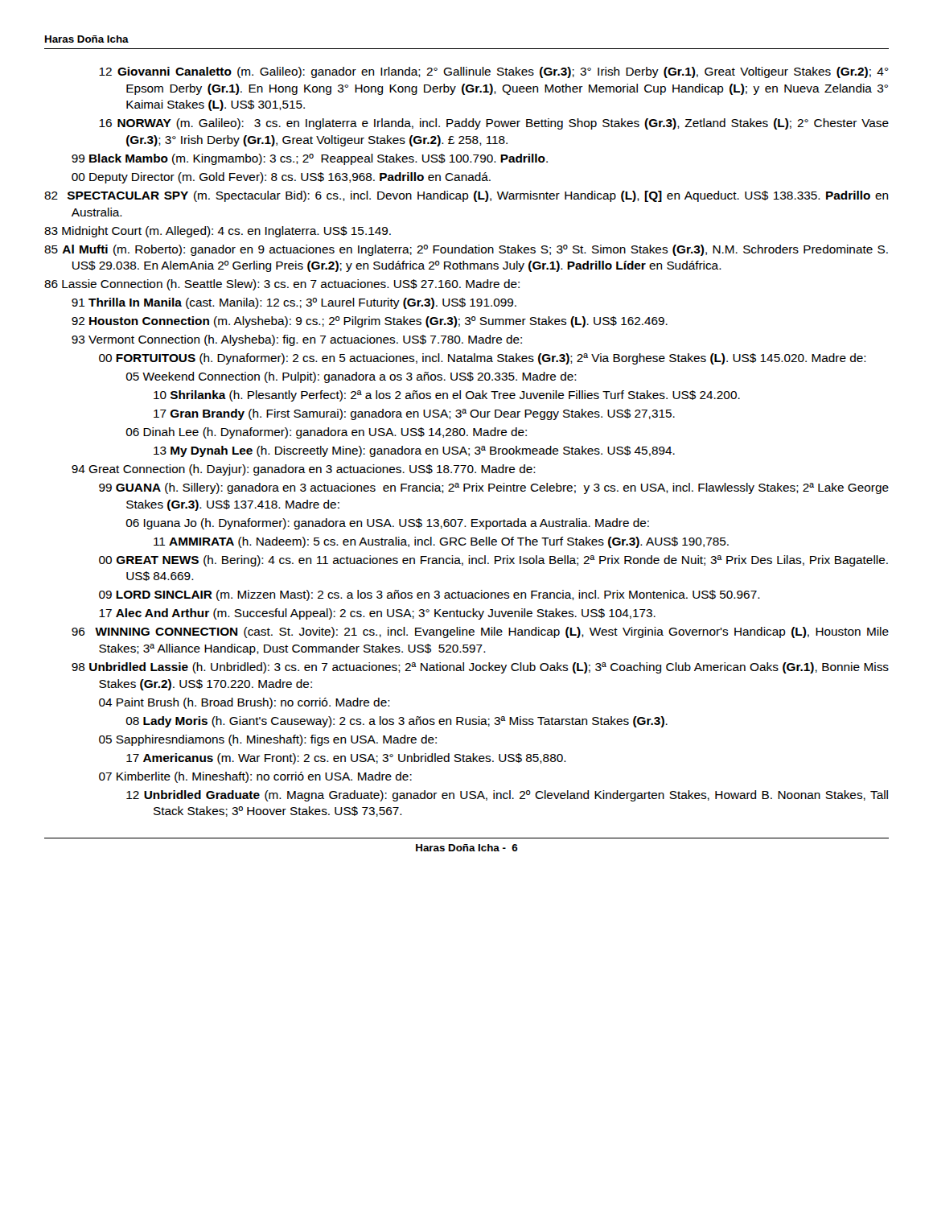Haras Doña Icha
12 Giovanni Canaletto (m. Galileo): ganador en Irlanda; 2° Gallinule Stakes (Gr.3); 3° Irish Derby (Gr.1), Great Voltigeur Stakes (Gr.2); 4° Epsom Derby (Gr.1). En Hong Kong 3° Hong Kong Derby (Gr.1), Queen Mother Memorial Cup Handicap (L); y en Nueva Zelandia 3° Kaimai Stakes (L). US$ 301,515.
16 NORWAY (m. Galileo): 3 cs. en Inglaterra e Irlanda, incl. Paddy Power Betting Shop Stakes (Gr.3), Zetland Stakes (L); 2° Chester Vase (Gr.3); 3° Irish Derby (Gr.1), Great Voltigeur Stakes (Gr.2). £ 258, 118.
99 Black Mambo (m. Kingmambo): 3 cs.; 2º Reappeal Stakes. US$ 100.790. Padrillo.
00 Deputy Director (m. Gold Fever): 8 cs. US$ 163,968. Padrillo en Canadá.
82 SPECTACULAR SPY (m. Spectacular Bid): 6 cs., incl. Devon Handicap (L), Warmisnter Handicap (L), [Q] en Aqueduct. US$ 138.335. Padrillo en Australia.
83 Midnight Court (m. Alleged): 4 cs. en Inglaterra. US$ 15.149.
85 Al Mufti (m. Roberto): ganador en 9 actuaciones en Inglaterra; 2º Foundation Stakes S; 3º St. Simon Stakes (Gr.3), N.M. Schroders Predominate S. US$ 29.038. En AlemAnia 2º Gerling Preis (Gr.2); y en Sudáfrica 2º Rothmans July (Gr.1). Padrillo Líder en Sudáfrica.
86 Lassie Connection (h. Seattle Slew): 3 cs. en 7 actuaciones. US$ 27.160. Madre de:
91 Thrilla In Manila (cast. Manila): 12 cs.; 3º Laurel Futurity (Gr.3). US$ 191.099.
92 Houston Connection (m. Alysheba): 9 cs.; 2º Pilgrim Stakes (Gr.3); 3º Summer Stakes (L). US$ 162.469.
93 Vermont Connection (h. Alysheba): fig. en 7 actuaciones. US$ 7.780. Madre de:
00 FORTUITOUS (h. Dynaformer): 2 cs. en 5 actuaciones, incl. Natalma Stakes (Gr.3); 2ª Via Borghese Stakes (L). US$ 145.020. Madre de:
05 Weekend Connection (h. Pulpit): ganadora a os 3 años. US$ 20.335. Madre de:
10 Shrilanka (h. Plesantly Perfect): 2ª a los 2 años en el Oak Tree Juvenile Fillies Turf Stakes. US$ 24.200.
17 Gran Brandy (h. First Samurai): ganadora en USA; 3ª Our Dear Peggy Stakes. US$ 27,315.
06 Dinah Lee (h. Dynaformer): ganadora en USA. US$ 14,280. Madre de:
13 My Dynah Lee (h. Discreetly Mine): ganadora en USA; 3ª Brookmeade Stakes. US$ 45,894.
94 Great Connection (h. Dayjur): ganadora en 3 actuaciones. US$ 18.770. Madre de:
99 GUANA (h. Sillery): ganadora en 3 actuaciones en Francia; 2ª Prix Peintre Celebre; y 3 cs. en USA, incl. Flawlessly Stakes; 2ª Lake George Stakes (Gr.3). US$ 137.418. Madre de:
06 Iguana Jo (h. Dynaformer): ganadora en USA. US$ 13,607. Exportada a Australia. Madre de:
11 AMMIRATA (h. Nadeem): 5 cs. en Australia, incl. GRC Belle Of The Turf Stakes (Gr.3). AUS$ 190,785.
00 GREAT NEWS (h. Bering): 4 cs. en 11 actuaciones en Francia, incl. Prix Isola Bella; 2ª Prix Ronde de Nuit; 3ª Prix Des Lilas, Prix Bagatelle. US$ 84.669.
09 LORD SINCLAIR (m. Mizzen Mast): 2 cs. a los 3 años en 3 actuaciones en Francia, incl. Prix Montenica. US$ 50.967.
17 Alec And Arthur (m. Succesful Appeal): 2 cs. en USA; 3° Kentucky Juvenile Stakes. US$ 104,173.
96 WINNING CONNECTION (cast. St. Jovite): 21 cs., incl. Evangeline Mile Handicap (L), West Virginia Governor's Handicap (L), Houston Mile Stakes; 3ª Alliance Handicap, Dust Commander Stakes. US$ 520.597.
98 Unbridled Lassie (h. Unbridled): 3 cs. en 7 actuaciones; 2ª National Jockey Club Oaks (L); 3ª Coaching Club American Oaks (Gr.1), Bonnie Miss Stakes (Gr.2). US$ 170.220. Madre de:
04 Paint Brush (h. Broad Brush): no corrió. Madre de:
08 Lady Moris (h. Giant's Causeway): 2 cs. a los 3 años en Rusia; 3ª Miss Tatarstan Stakes (Gr.3).
05 Sapphiresndiamons (h. Mineshaft): figs en USA. Madre de:
17 Americanus (m. War Front): 2 cs. en USA; 3° Unbridled Stakes. US$ 85,880.
07 Kimberlite (h. Mineshaft): no corrió en USA. Madre de:
12 Unbridled Graduate (m. Magna Graduate): ganador en USA, incl. 2º Cleveland Kindergarten Stakes, Howard B. Noonan Stakes, Tall Stack Stakes; 3º Hoover Stakes. US$ 73,567.
Haras Doña Icha - 6